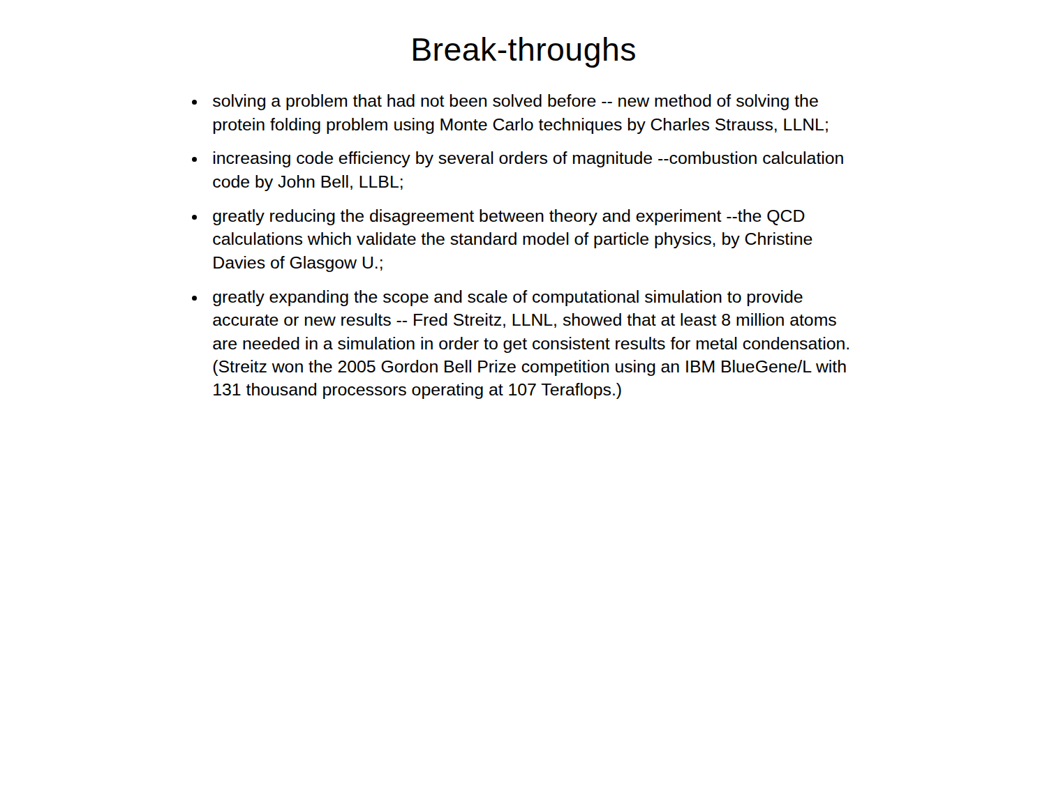Break-throughs
solving a problem that had not been solved before -- new method of solving the protein folding problem using Monte Carlo techniques by Charles Strauss, LLNL;
increasing code efficiency by several orders of magnitude --combustion calculation code by John Bell, LLBL;
greatly reducing the disagreement between theory and experiment --the QCD calculations which validate the standard model of particle physics, by Christine Davies of Glasgow U.;
greatly expanding the scope and scale of computational simulation to provide accurate or new results -- Fred Streitz, LLNL, showed that at least 8 million atoms are needed in a simulation in order to get consistent results for metal condensation. (Streitz won the 2005 Gordon Bell Prize competition using an IBM BlueGene/L with 131 thousand processors operating at 107 Teraflops.)